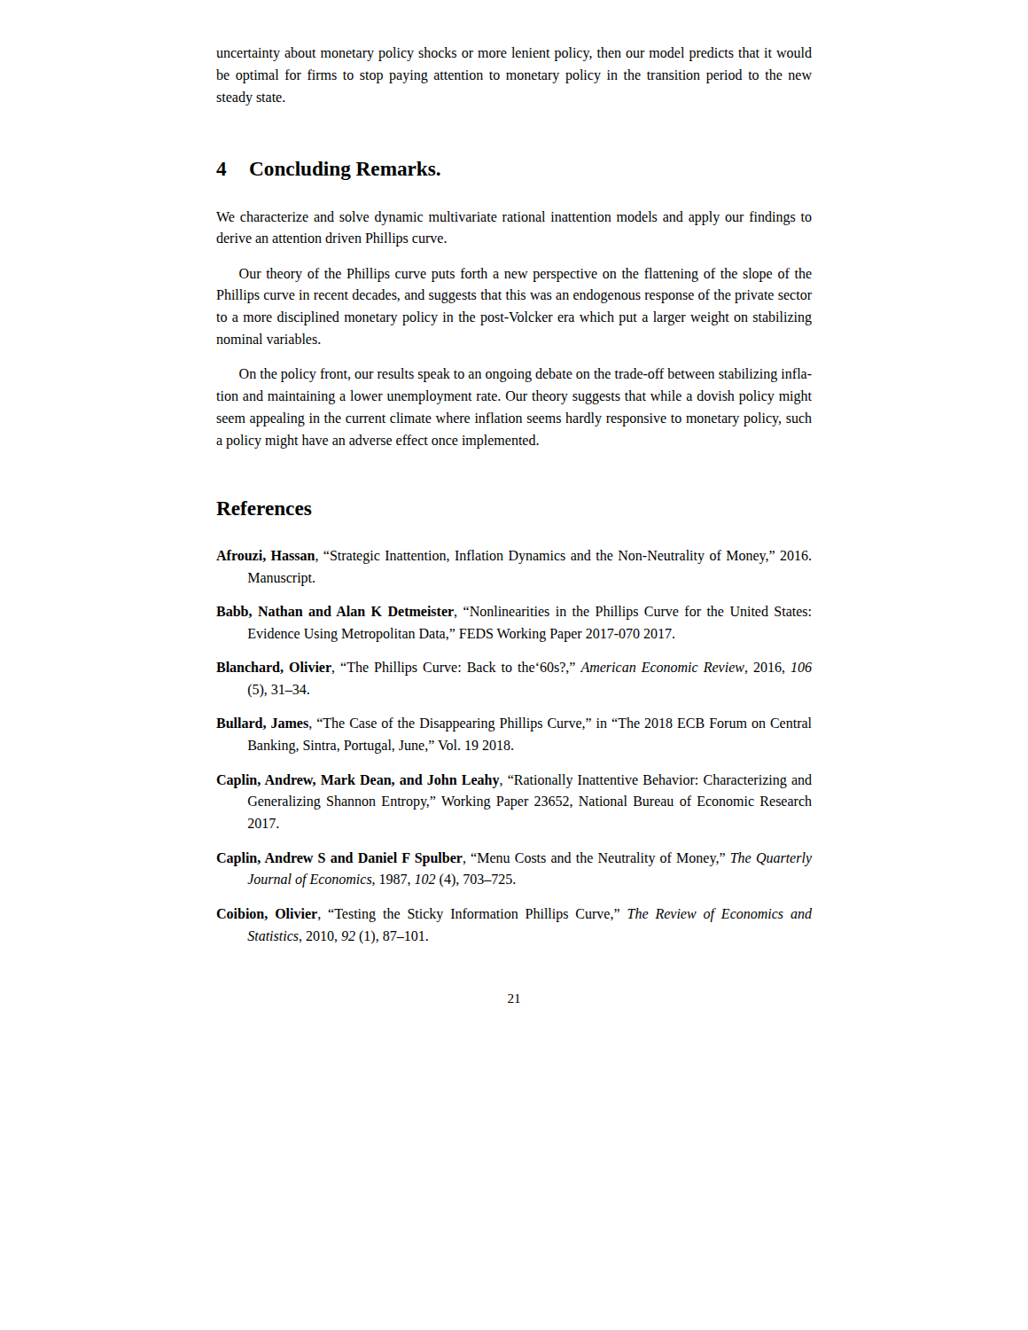uncertainty about monetary policy shocks or more lenient policy, then our model predicts that it would be optimal for firms to stop paying attention to monetary policy in the transition period to the new steady state.
4 Concluding Remarks.
We characterize and solve dynamic multivariate rational inattention models and apply our findings to derive an attention driven Phillips curve.
Our theory of the Phillips curve puts forth a new perspective on the flattening of the slope of the Phillips curve in recent decades, and suggests that this was an endogenous response of the private sector to a more disciplined monetary policy in the post-Volcker era which put a larger weight on stabilizing nominal variables.
On the policy front, our results speak to an ongoing debate on the trade-off between stabilizing inflation and maintaining a lower unemployment rate. Our theory suggests that while a dovish policy might seem appealing in the current climate where inflation seems hardly responsive to monetary policy, such a policy might have an adverse effect once implemented.
References
Afrouzi, Hassan, “Strategic Inattention, Inflation Dynamics and the Non-Neutrality of Money,” 2016. Manuscript.
Babb, Nathan and Alan K Detmeister, “Nonlinearities in the Phillips Curve for the United States: Evidence Using Metropolitan Data,” FEDS Working Paper 2017-070 2017.
Blanchard, Olivier, “The Phillips Curve: Back to the‘60s?,” American Economic Review, 2016, 106 (5), 31–34.
Bullard, James, “The Case of the Disappearing Phillips Curve,” in “The 2018 ECB Forum on Central Banking, Sintra, Portugal, June,” Vol. 19 2018.
Caplin, Andrew, Mark Dean, and John Leahy, “Rationally Inattentive Behavior: Characterizing and Generalizing Shannon Entropy,” Working Paper 23652, National Bureau of Economic Research 2017.
Caplin, Andrew S and Daniel F Spulber, “Menu Costs and the Neutrality of Money,” The Quarterly Journal of Economics, 1987, 102 (4), 703–725.
Coibion, Olivier, “Testing the Sticky Information Phillips Curve,” The Review of Economics and Statistics, 2010, 92 (1), 87–101.
21